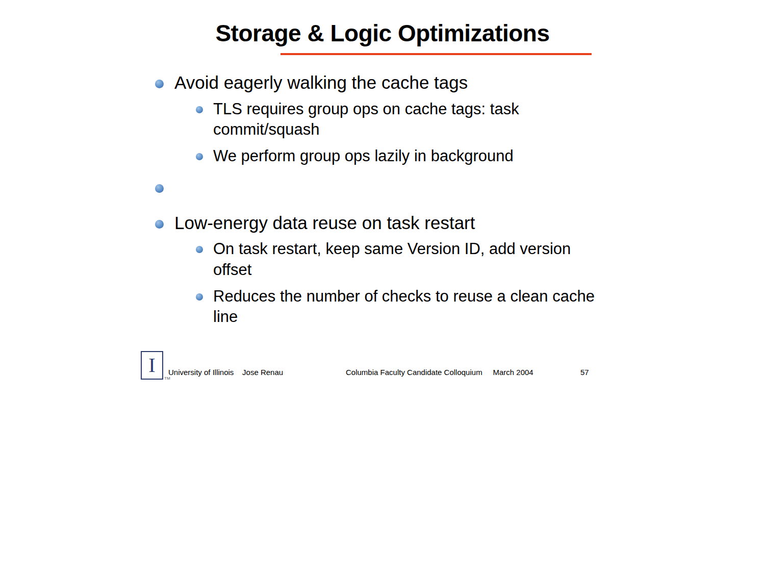Storage & Logic Optimizations
Avoid eagerly walking the cache tags
TLS requires group ops on cache tags: task commit/squash
We perform group ops lazily in background
Low-energy data reuse on task restart
On task restart, keep same Version ID, add version offset
Reduces the number of checks to reuse a clean cache line
I
TM
University of Illinois Jose Renau
Columbia Faculty Candidate Colloquium March 2004
57